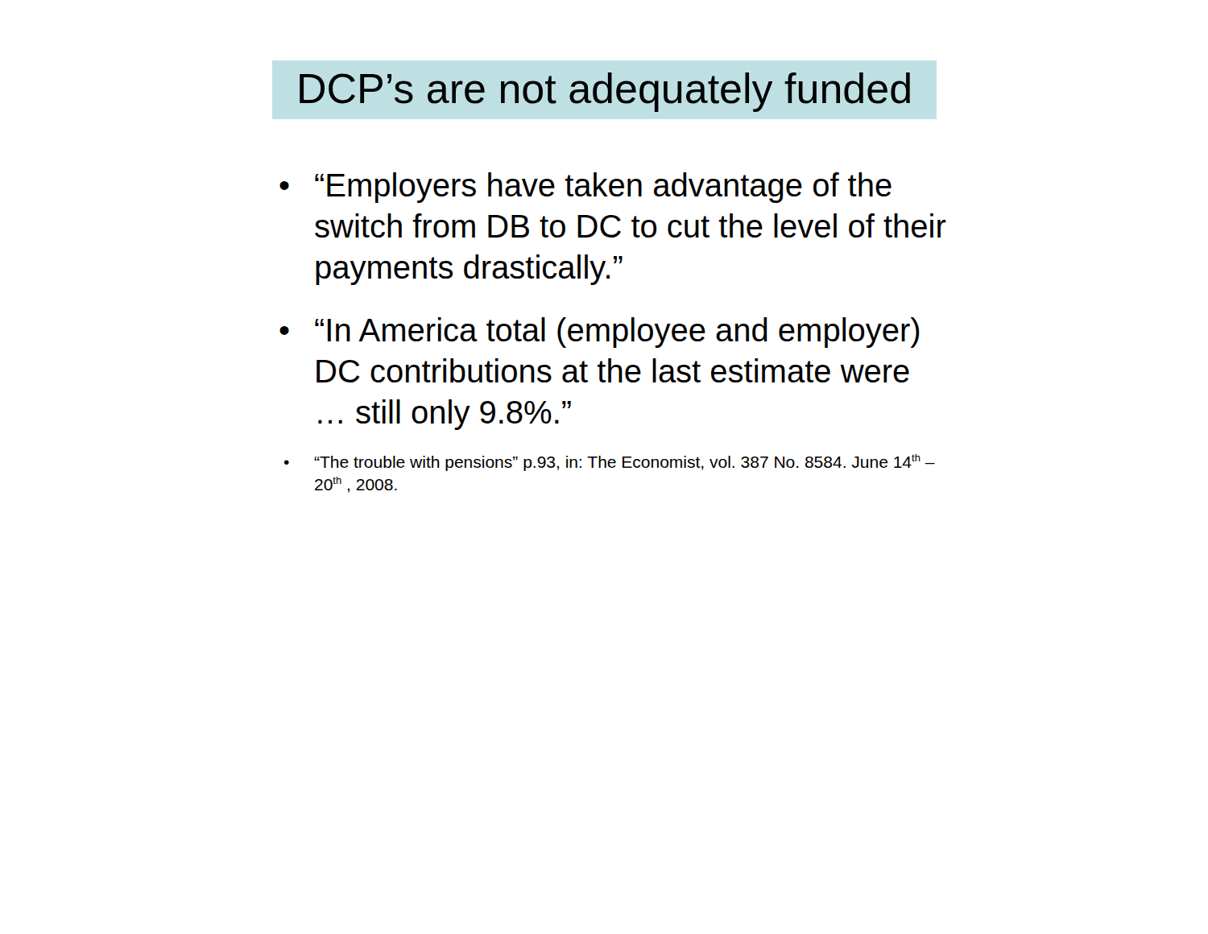DCP’s are not adequately funded
“Employers have taken advantage of the switch from DB to DC to cut the level of their payments drastically.”
“In America total (employee and employer) DC contributions at the last estimate were … still only 9.8%.”
“The trouble with pensions” p.93, in: The Economist, vol. 387 No. 8584. June 14th – 20th , 2008.